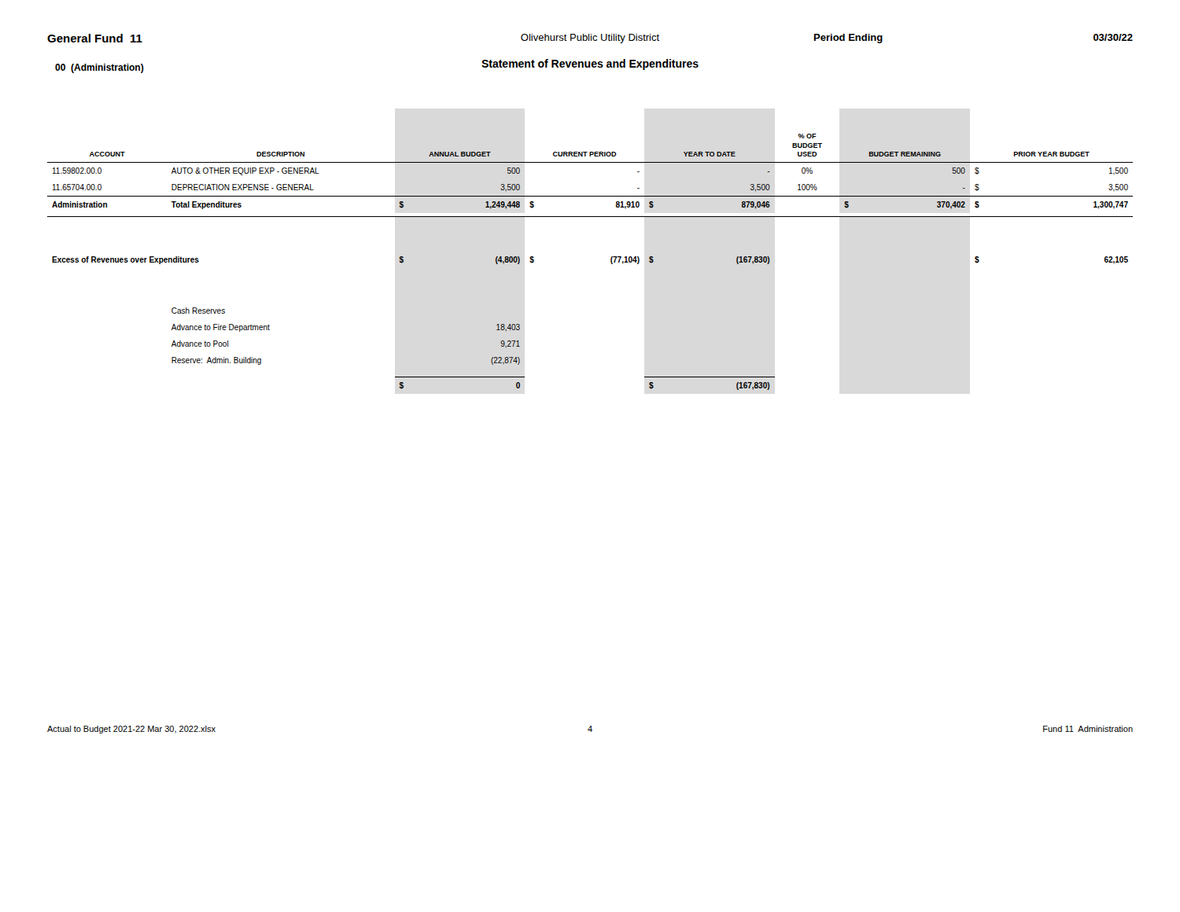General Fund 11
00 (Administration)
Olivehurst Public Utility District
Statement of Revenues and Expenditures
Period Ending 03/30/22
| ACCOUNT | DESCRIPTION | ANNUAL BUDGET | CURRENT PERIOD | YEAR TO DATE | % OF BUDGET USED | BUDGET REMAINING | PRIOR YEAR BUDGET |
| --- | --- | --- | --- | --- | --- | --- | --- |
| 11.59802.00.0 | AUTO & OTHER EQUIP EXP - GENERAL | | 500 | | - | | - | 0% | | 500 | $ | 1,500 |
| 11.65704.00.0 | DEPRECIATION EXPENSE - GENERAL | | 3,500 | | - | | 3,500 | 100% | | - | $ | 3,500 |
| Administration | Total Expenditures | $ | 1,249,448 | $ | 81,910 | $ | 879,046 | | $ | 370,402 | $ | 1,300,747 |
| Excess of Revenues over Expenditures | $ | (4,800) | $ | (77,104) | $ | (167,830) | | | $ | 62,105 |
| | Cash Reserves | | | | | | |
| | Advance to Fire Department | | 18,403 | | | | | |
| | Advance to Pool | | 9,271 | | | | | |
| | Reserve: Admin. Building | | (22,874) | | | | | |
| | $ | 0 | | $ | (167,830) | | | |
Actual to Budget 2021-22 Mar 30, 2022.xlsx
4
Fund 11 Administration